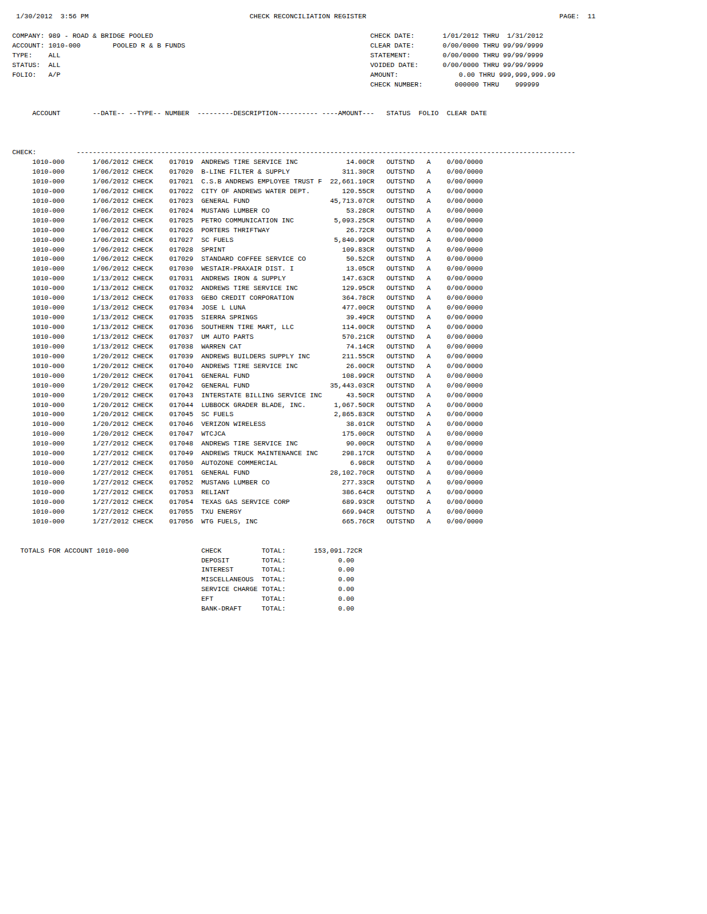1/30/2012  3:56 PM                                        CHECK RECONCILIATION REGISTER                                                PAGE:  11

COMPANY: 989 - ROAD & BRIDGE POOLED                                                      CHECK DATE:       1/01/2012 THRU  1/31/2012
ACCOUNT: 1010-000        POOLED R & B FUNDS                                              CLEAR DATE:       0/00/0000 THRU 99/99/9999
TYPE:    ALL                                                                             STATEMENT:        0/00/0000 THRU 99/99/9999
STATUS:  ALL                                                                             VOIDED DATE:      0/00/0000 THRU 99/99/9999
FOLIO:   A/P                                                                             AMOUNT:               0.00 THRU 999,999,999.99
                                                                                         CHECK NUMBER:        000000 THRU    999999


     ACCOUNT        --DATE-- --TYPE-- NUMBER  ---------DESCRIPTION---------- ----AMOUNT---   STATUS  FOLIO  CLEAR DATE



CHECK:          ----------------------------------------------------------------------------------------------------------------------------
     1010-000       1/06/2012 CHECK    017019  ANDREWS TIRE SERVICE INC            14.00CR   OUTSTND   A    0/00/0000
     1010-000       1/06/2012 CHECK    017020  B-LINE FILTER & SUPPLY             311.30CR   OUTSTND   A    0/00/0000
     1010-000       1/06/2012 CHECK    017021  C.S.B ANDREWS EMPLOYEE TRUST F  22,661.10CR   OUTSTND   A    0/00/0000
     1010-000       1/06/2012 CHECK    017022  CITY OF ANDREWS WATER DEPT.        120.55CR   OUTSTND   A    0/00/0000
     1010-000       1/06/2012 CHECK    017023  GENERAL FUND                    45,713.07CR   OUTSTND   A    0/00/0000
     1010-000       1/06/2012 CHECK    017024  MUSTANG LUMBER CO                   53.28CR   OUTSTND   A    0/00/0000
     1010-000       1/06/2012 CHECK    017025  PETRO COMMUNICATION INC          5,093.25CR   OUTSTND   A    0/00/0000
     1010-000       1/06/2012 CHECK    017026  PORTERS THRIFTWAY                   26.72CR   OUTSTND   A    0/00/0000
     1010-000       1/06/2012 CHECK    017027  SC FUELS                         5,840.99CR   OUTSTND   A    0/00/0000
     1010-000       1/06/2012 CHECK    017028  SPRINT                             109.83CR   OUTSTND   A    0/00/0000
     1010-000       1/06/2012 CHECK    017029  STANDARD COFFEE SERVICE CO          50.52CR   OUTSTND   A    0/00/0000
     1010-000       1/06/2012 CHECK    017030  WESTAIR-PRAXAIR DIST. I             13.05CR   OUTSTND   A    0/00/0000
     1010-000       1/13/2012 CHECK    017031  ANDREWS IRON & SUPPLY              147.63CR   OUTSTND   A    0/00/0000
     1010-000       1/13/2012 CHECK    017032  ANDREWS TIRE SERVICE INC           129.95CR   OUTSTND   A    0/00/0000
     1010-000       1/13/2012 CHECK    017033  GEBO CREDIT CORPORATION            364.78CR   OUTSTND   A    0/00/0000
     1010-000       1/13/2012 CHECK    017034  JOSE L LUNA                        477.00CR   OUTSTND   A    0/00/0000
     1010-000       1/13/2012 CHECK    017035  SIERRA SPRINGS                      39.49CR   OUTSTND   A    0/00/0000
     1010-000       1/13/2012 CHECK    017036  SOUTHERN TIRE MART, LLC            114.00CR   OUTSTND   A    0/00/0000
     1010-000       1/13/2012 CHECK    017037  UM AUTO PARTS                      570.21CR   OUTSTND   A    0/00/0000
     1010-000       1/13/2012 CHECK    017038  WARREN CAT                          74.14CR   OUTSTND   A    0/00/0000
     1010-000       1/20/2012 CHECK    017039  ANDREWS BUILDERS SUPPLY INC        211.55CR   OUTSTND   A    0/00/0000
     1010-000       1/20/2012 CHECK    017040  ANDREWS TIRE SERVICE INC            26.00CR   OUTSTND   A    0/00/0000
     1010-000       1/20/2012 CHECK    017041  GENERAL FUND                       108.99CR   OUTSTND   A    0/00/0000
     1010-000       1/20/2012 CHECK    017042  GENERAL FUND                    35,443.03CR   OUTSTND   A    0/00/0000
     1010-000       1/20/2012 CHECK    017043  INTERSTATE BILLING SERVICE INC      43.50CR   OUTSTND   A    0/00/0000
     1010-000       1/20/2012 CHECK    017044  LUBBOCK GRADER BLADE, INC.       1,067.50CR   OUTSTND   A    0/00/0000
     1010-000       1/20/2012 CHECK    017045  SC FUELS                         2,865.83CR   OUTSTND   A    0/00/0000
     1010-000       1/20/2012 CHECK    017046  VERIZON WIRELESS                    38.01CR   OUTSTND   A    0/00/0000
     1010-000       1/20/2012 CHECK    017047  WTCJCA                             175.00CR   OUTSTND   A    0/00/0000
     1010-000       1/27/2012 CHECK    017048  ANDREWS TIRE SERVICE INC            90.00CR   OUTSTND   A    0/00/0000
     1010-000       1/27/2012 CHECK    017049  ANDREWS TRUCK MAINTENANCE INC      298.17CR   OUTSTND   A    0/00/0000
     1010-000       1/27/2012 CHECK    017050  AUTOZONE COMMERCIAL                  6.98CR   OUTSTND   A    0/00/0000
     1010-000       1/27/2012 CHECK    017051  GENERAL FUND                    28,102.70CR   OUTSTND   A    0/00/0000
     1010-000       1/27/2012 CHECK    017052  MUSTANG LUMBER CO                  277.33CR   OUTSTND   A    0/00/0000
     1010-000       1/27/2012 CHECK    017053  RELIANT                            386.64CR   OUTSTND   A    0/00/0000
     1010-000       1/27/2012 CHECK    017054  TEXAS GAS SERVICE CORP             689.93CR   OUTSTND   A    0/00/0000
     1010-000       1/27/2012 CHECK    017055  TXU ENERGY                         669.94CR   OUTSTND   A    0/00/0000
     1010-000       1/27/2012 CHECK    017056  WTG FUELS, INC                     665.76CR   OUTSTND   A    0/00/0000


  TOTALS FOR ACCOUNT 1010-000                  CHECK          TOTAL:       153,091.72CR
                                               DEPOSIT        TOTAL:             0.00
                                               INTEREST       TOTAL:             0.00
                                               MISCELLANEOUS  TOTAL:             0.00
                                               SERVICE CHARGE TOTAL:             0.00
                                               EFT            TOTAL:             0.00
                                               BANK-DRAFT     TOTAL:             0.00